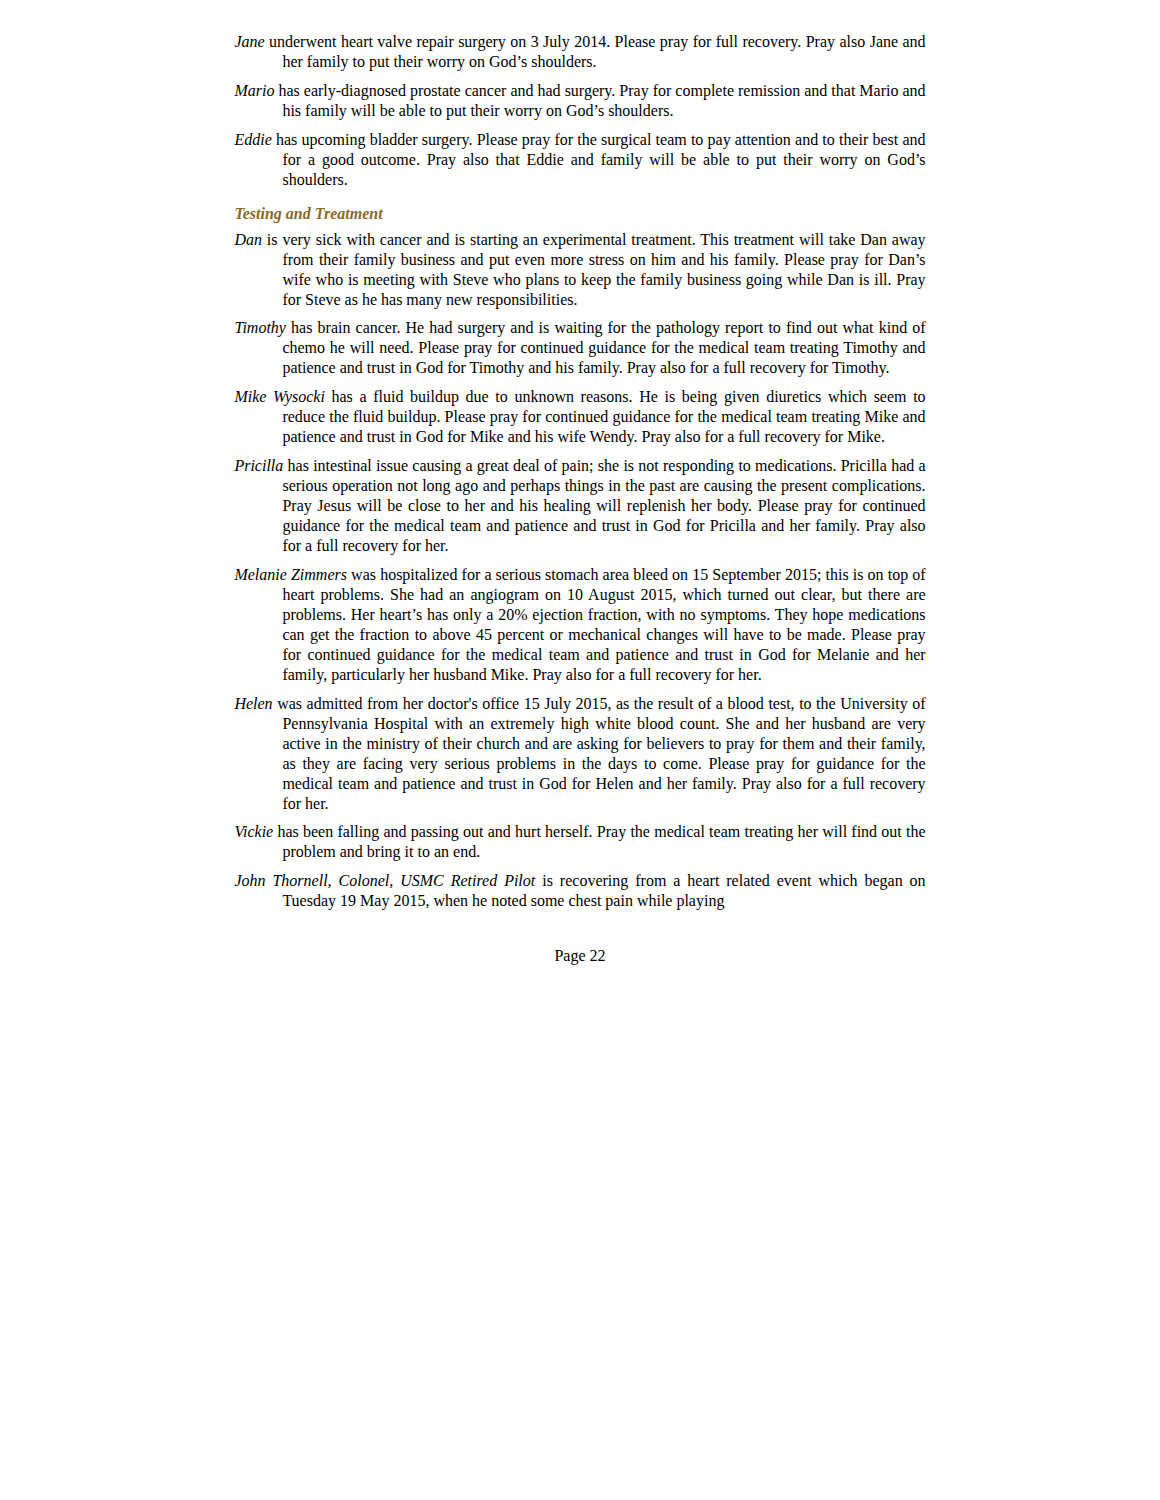Jane underwent heart valve repair surgery on 3 July 2014. Please pray for full recovery. Pray also Jane and her family to put their worry on God’s shoulders.
Mario has early-diagnosed prostate cancer and had surgery. Pray for complete remission and that Mario and his family will be able to put their worry on God’s shoulders.
Eddie has upcoming bladder surgery. Please pray for the surgical team to pay attention and to their best and for a good outcome. Pray also that Eddie and family will be able to put their worry on God’s shoulders.
Testing and Treatment
Dan is very sick with cancer and is starting an experimental treatment. This treatment will take Dan away from their family business and put even more stress on him and his family. Please pray for Dan’s wife who is meeting with Steve who plans to keep the family business going while Dan is ill. Pray for Steve as he has many new responsibilities.
Timothy has brain cancer. He had surgery and is waiting for the pathology report to find out what kind of chemo he will need. Please pray for continued guidance for the medical team treating Timothy and patience and trust in God for Timothy and his family. Pray also for a full recovery for Timothy.
Mike Wysocki has a fluid buildup due to unknown reasons. He is being given diuretics which seem to reduce the fluid buildup. Please pray for continued guidance for the medical team treating Mike and patience and trust in God for Mike and his wife Wendy. Pray also for a full recovery for Mike.
Pricilla has intestinal issue causing a great deal of pain; she is not responding to medications. Pricilla had a serious operation not long ago and perhaps things in the past are causing the present complications. Pray Jesus will be close to her and his healing will replenish her body. Please pray for continued guidance for the medical team and patience and trust in God for Pricilla and her family. Pray also for a full recovery for her.
Melanie Zimmers was hospitalized for a serious stomach area bleed on 15 September 2015; this is on top of heart problems. She had an angiogram on 10 August 2015, which turned out clear, but there are problems. Her heart’s has only a 20% ejection fraction, with no symptoms. They hope medications can get the fraction to above 45 percent or mechanical changes will have to be made. Please pray for continued guidance for the medical team and patience and trust in God for Melanie and her family, particularly her husband Mike. Pray also for a full recovery for her.
Helen was admitted from her doctor's office 15 July 2015, as the result of a blood test, to the University of Pennsylvania Hospital with an extremely high white blood count. She and her husband are very active in the ministry of their church and are asking for believers to pray for them and their family, as they are facing very serious problems in the days to come. Please pray for guidance for the medical team and patience and trust in God for Helen and her family. Pray also for a full recovery for her.
Vickie has been falling and passing out and hurt herself. Pray the medical team treating her will find out the problem and bring it to an end.
John Thornell, Colonel, USMC Retired Pilot is recovering from a heart related event which began on Tuesday 19 May 2015, when he noted some chest pain while playing
Page 22